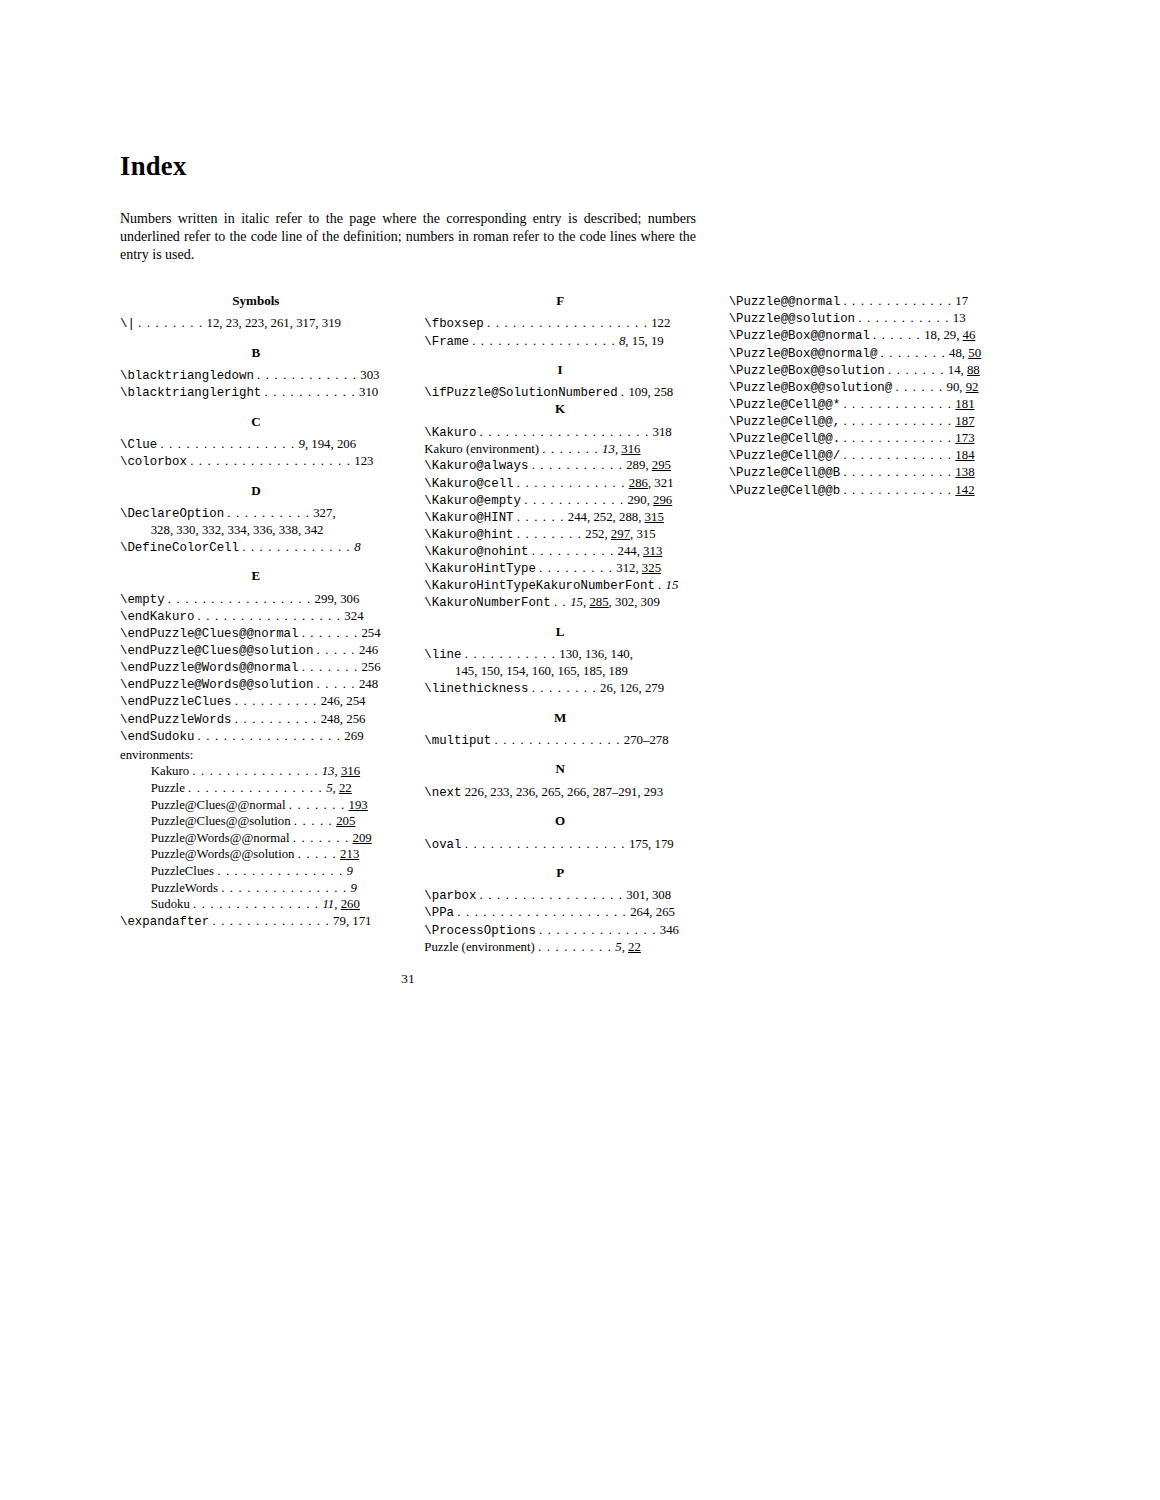Index
Numbers written in italic refer to the page where the corresponding entry is described; numbers underlined refer to the code line of the definition; numbers in roman refer to the code lines where the entry is used.
Symbols
\| . . . . . . . . 12, 23, 223, 261, 317, 319
B
\blacktriangledown . . . . . . . . . . . . 303
\blacktriangleright . . . . . . . . . . . 310
C
\Clue . . . . . . . . . . . . . . . . 9, 194, 206
\colorbox . . . . . . . . . . . . . . . . . . . 123
D
\DeclareOption . . . . . . . . . . 327,
328, 330, 332, 334, 336, 338, 342
\DefineColorCell . . . . . . . . . . . . . 8
E
\empty . . . . . . . . . . . . . . . . . 299, 306
\endKakuro . . . . . . . . . . . . . . . . . 324
\endPuzzle@Clues@@normal . . . . . . . 254
\endPuzzle@Clues@@solution . . . . . 246
\endPuzzle@Words@@normal . . . . . . . 256
\endPuzzle@Words@@solution . . . . . 248
\endPuzzleClues . . . . . . . . . . 246, 254
\endPuzzleWords . . . . . . . . . . 248, 256
\endSudoku . . . . . . . . . . . . . . . . . 269
environments:
Kakuro . . . . . . . . . . . . . . . 13, 316
Puzzle . . . . . . . . . . . . . . . . 5, 22
Puzzle@Clues@@normal . . . . . . . 193
Puzzle@Clues@@solution . . . . . 205
Puzzle@Words@@normal . . . . . . . 209
Puzzle@Words@@solution . . . . . 213
PuzzleClues . . . . . . . . . . . . . . . 9
PuzzleWords . . . . . . . . . . . . . . . 9
Sudoku . . . . . . . . . . . . . . . 11, 260
\expandafter . . . . . . . . . . . . . . 79, 171
F
\fboxsep . . . . . . . . . . . . . . . . . . . 122
\Frame . . . . . . . . . . . . . . . . . 8, 15, 19
I
\ifPuzzle@SolutionNumbered . 109, 258
K
\Kakuro . . . . . . . . . . . . . . . . . . . . 318
Kakuro (environment) . . . . . . . 13, 316
\Kakuro@always . . . . . . . . . . . 289, 295
\Kakuro@cell . . . . . . . . . . . . . 286, 321
\Kakuro@empty . . . . . . . . . . . . 290, 296
\Kakuro@HINT . . . . . . 244, 252, 288, 315
\Kakuro@hint . . . . . . . . 252, 297, 315
\Kakuro@nohint . . . . . . . . . . 244, 313
\KakuroHintType . . . . . . . . . 312, 325
\KakuroHintTypeKakuroNumberFont . 15
\KakuroNumberFont . . 15, 285, 302, 309
L
\line . . . . . . . . . . . 130, 136, 140,
145, 150, 154, 160, 165, 185, 189
\linethickness . . . . . . . . 26, 126, 279
M
\multiput . . . . . . . . . . . . . . . 270–278
N
\next 226, 233, 236, 265, 266, 287–291, 293
O
\oval . . . . . . . . . . . . . . . . . . . 175, 179
P
\parbox . . . . . . . . . . . . . . . . . 301, 308
\PPa . . . . . . . . . . . . . . . . . . . . 264, 265
\ProcessOptions . . . . . . . . . . . . . . 346
Puzzle (environment) . . . . . . . . . 5, 22
\Puzzle@@normal . . . . . . . . . . . . . 17
\Puzzle@@solution . . . . . . . . . . . 13
\Puzzle@Box@@normal . . . . . . 18, 29, 46
\Puzzle@Box@@normal@ . . . . . . . . 48, 50
\Puzzle@Box@@solution . . . . . . . 14, 88
\Puzzle@Box@@solution@ . . . . . . 90, 92
\Puzzle@Cell@@* . . . . . . . . . . . . . 181
\Puzzle@Cell@@, . . . . . . . . . . . . . 187
\Puzzle@Cell@@. . . . . . . . . . . . . . 173
\Puzzle@Cell@@/ . . . . . . . . . . . . . 184
\Puzzle@Cell@@B . . . . . . . . . . . . . 138
\Puzzle@Cell@@b . . . . . . . . . . . . . 142
31